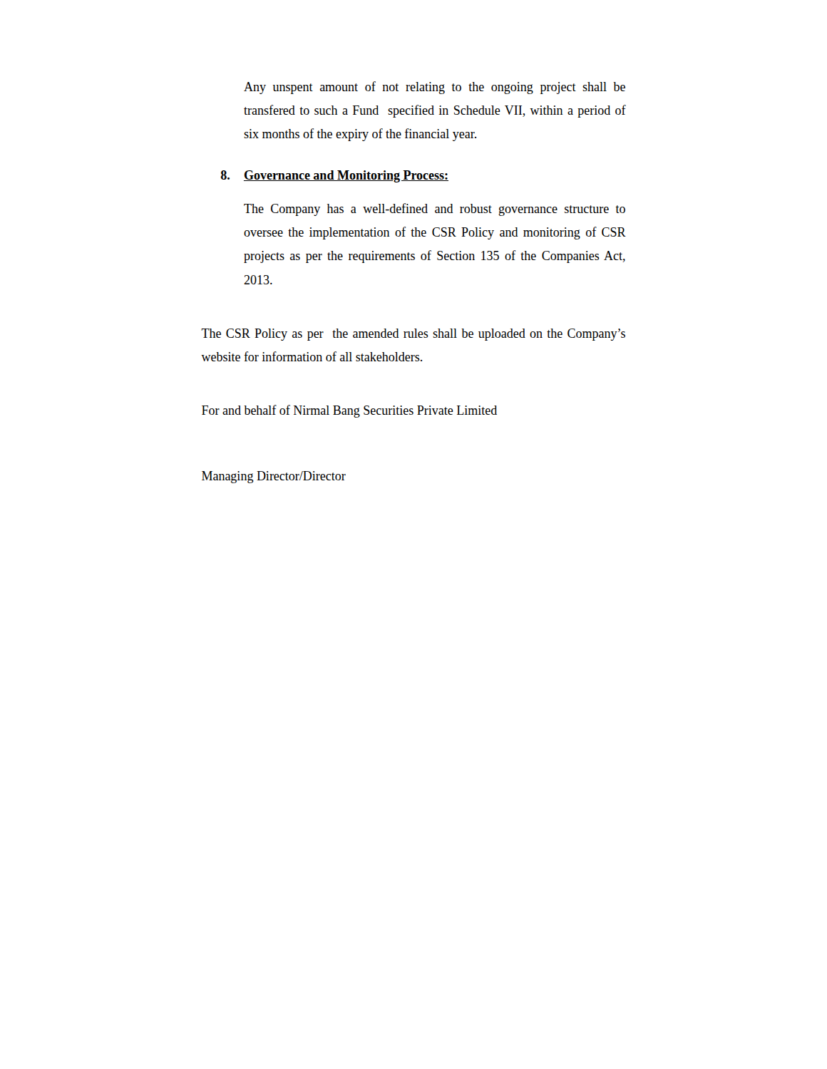Any unspent amount of not relating to the ongoing project shall be transfered to such a Fund specified in Schedule VII, within a period of six months of the expiry of the financial year.
8. Governance and Monitoring Process:
The Company has a well-defined and robust governance structure to oversee the implementation of the CSR Policy and monitoring of CSR projects as per the requirements of Section 135 of the Companies Act, 2013.
The CSR Policy as per the amended rules shall be uploaded on the Company’s website for information of all stakeholders.
For and behalf of Nirmal Bang Securities Private Limited
Managing Director/Director